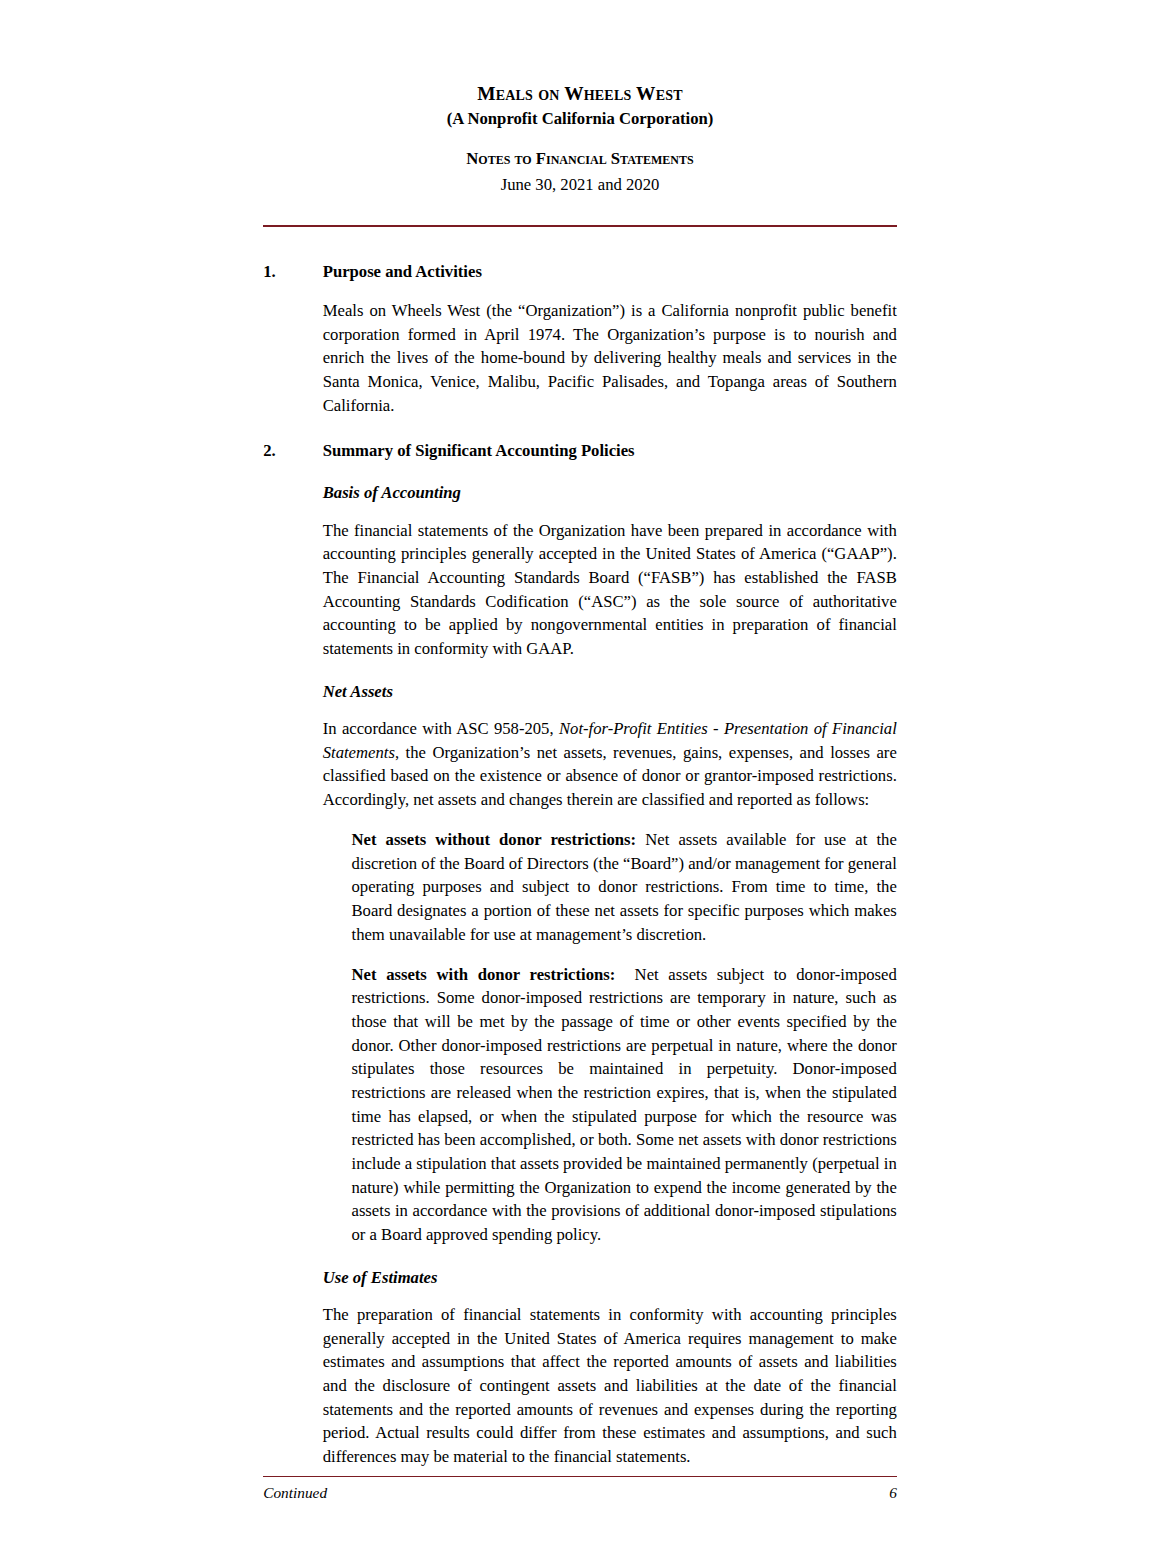Meals on Wheels West
(A Nonprofit California Corporation)
Notes to Financial Statements
June 30, 2021 and 2020
1. Purpose and Activities
Meals on Wheels West (the “Organization”) is a California nonprofit public benefit corporation formed in April 1974. The Organization’s purpose is to nourish and enrich the lives of the home-bound by delivering healthy meals and services in the Santa Monica, Venice, Malibu, Pacific Palisades, and Topanga areas of Southern California.
2. Summary of Significant Accounting Policies
Basis of Accounting
The financial statements of the Organization have been prepared in accordance with accounting principles generally accepted in the United States of America (“GAAP”). The Financial Accounting Standards Board (“FASB”) has established the FASB Accounting Standards Codification (“ASC”) as the sole source of authoritative accounting to be applied by nongovernmental entities in preparation of financial statements in conformity with GAAP.
Net Assets
In accordance with ASC 958-205, Not-for-Profit Entities - Presentation of Financial Statements, the Organization’s net assets, revenues, gains, expenses, and losses are classified based on the existence or absence of donor or grantor-imposed restrictions. Accordingly, net assets and changes therein are classified and reported as follows:
Net assets without donor restrictions: Net assets available for use at the discretion of the Board of Directors (the “Board”) and/or management for general operating purposes and subject to donor restrictions. From time to time, the Board designates a portion of these net assets for specific purposes which makes them unavailable for use at management’s discretion.
Net assets with donor restrictions: Net assets subject to donor-imposed restrictions. Some donor-imposed restrictions are temporary in nature, such as those that will be met by the passage of time or other events specified by the donor. Other donor-imposed restrictions are perpetual in nature, where the donor stipulates those resources be maintained in perpetuity. Donor-imposed restrictions are released when the restriction expires, that is, when the stipulated time has elapsed, or when the stipulated purpose for which the resource was restricted has been accomplished, or both. Some net assets with donor restrictions include a stipulation that assets provided be maintained permanently (perpetual in nature) while permitting the Organization to expend the income generated by the assets in accordance with the provisions of additional donor-imposed stipulations or a Board approved spending policy.
Use of Estimates
The preparation of financial statements in conformity with accounting principles generally accepted in the United States of America requires management to make estimates and assumptions that affect the reported amounts of assets and liabilities and the disclosure of contingent assets and liabilities at the date of the financial statements and the reported amounts of revenues and expenses during the reporting period. Actual results could differ from these estimates and assumptions, and such differences may be material to the financial statements.
Continued 6